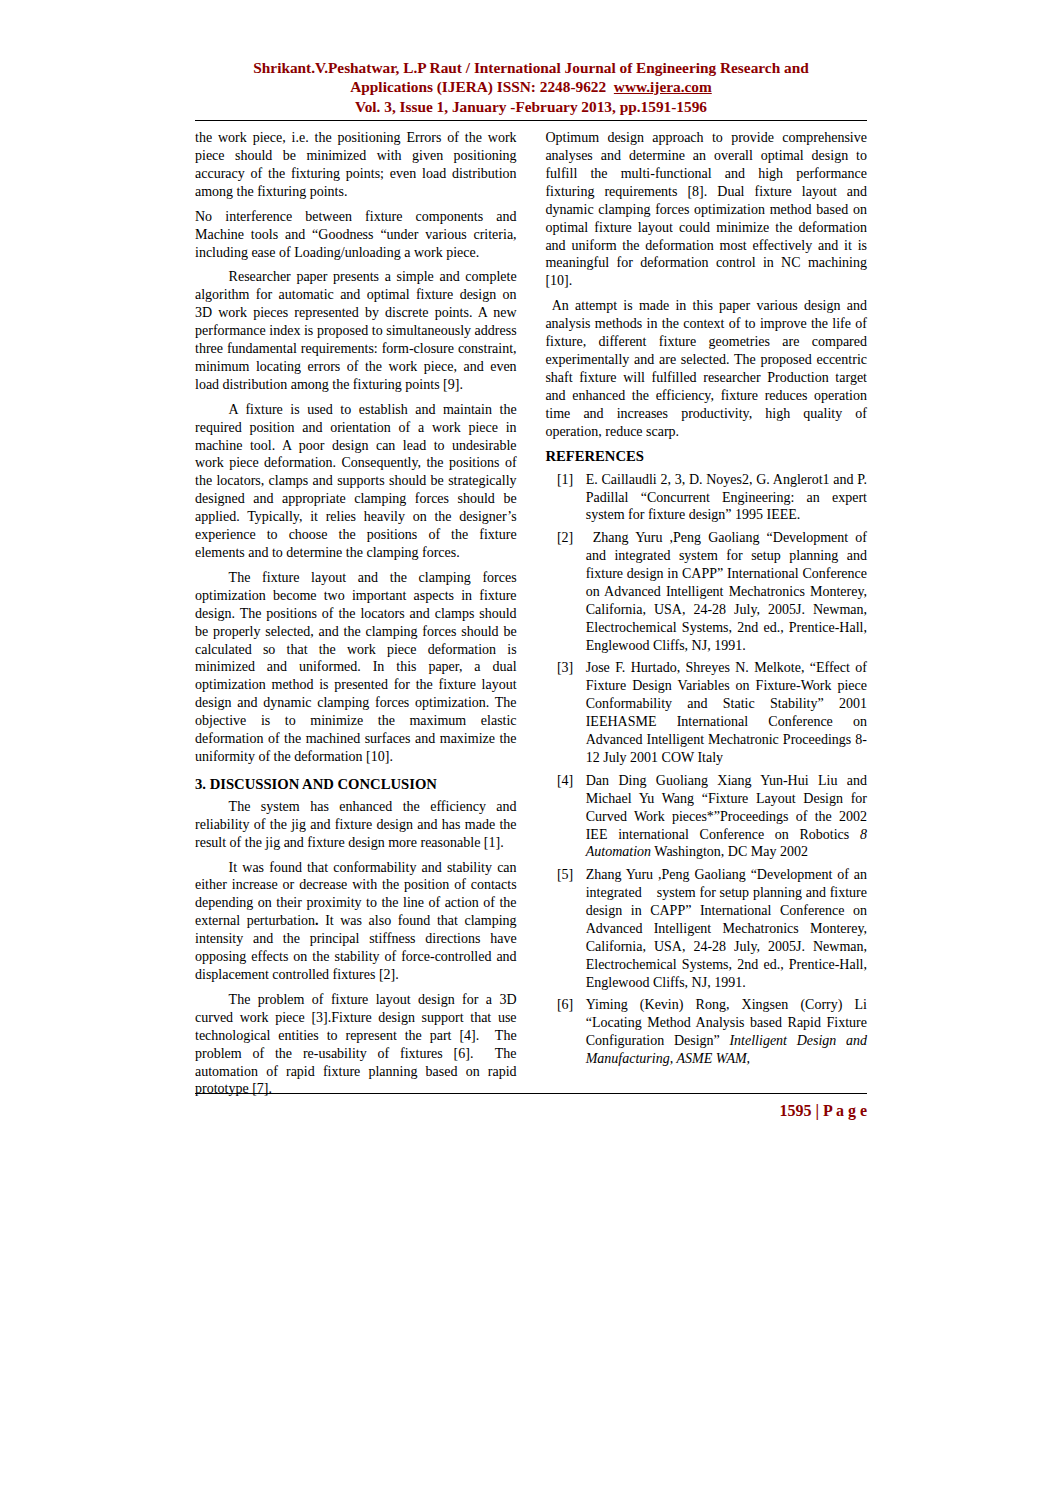Shrikant.V.Peshatwar, L.P Raut / International Journal of Engineering Research and
Applications (IJERA) ISSN: 2248-9622 www.ijera.com
Vol. 3, Issue 1, January -February 2013, pp.1591-1596
the work piece, i.e. the positioning Errors of the work piece should be minimized with given positioning accuracy of the fixturing points; even load distribution among the fixturing points.
No interference between fixture components and Machine tools and “Goodness “under various criteria, including ease of Loading/unloading a work piece.
Researcher paper presents a simple and complete algorithm for automatic and optimal fixture design on 3D work pieces represented by discrete points. A new performance index is proposed to simultaneously address three fundamental requirements: form-closure constraint, minimum locating errors of the work piece, and even load distribution among the fixturing points [9].
A fixture is used to establish and maintain the required position and orientation of a work piece in machine tool. A poor design can lead to undesirable work piece deformation. Consequently, the positions of the locators, clamps and supports should be strategically designed and appropriate clamping forces should be applied. Typically, it relies heavily on the designer’s experience to choose the positions of the fixture elements and to determine the clamping forces.
The fixture layout and the clamping forces optimization become two important aspects in fixture design. The positions of the locators and clamps should be properly selected, and the clamping forces should be calculated so that the work piece deformation is minimized and uniformed. In this paper, a dual optimization method is presented for the fixture layout design and dynamic clamping forces optimization. The objective is to minimize the maximum elastic deformation of the machined surfaces and maximize the uniformity of the deformation [10].
3. Discussion and Conclusion
The system has enhanced the efficiency and reliability of the jig and fixture design and has made the result of the jig and fixture design more reasonable [1].
It was found that conformability and stability can either increase or decrease with the position of contacts depending on their proximity to the line of action of the external perturbation. It was also found that clamping intensity and the principal stiffness directions have opposing effects on the stability of force-controlled and displacement controlled fixtures [2].
The problem of fixture layout design for a 3D curved work piece [3].Fixture design support that use technological entities to represent the part [4]. The problem of the re-usability of fixtures [6]. The automation of rapid fixture planning based on rapid prototype [7].
Optimum design approach to provide comprehensive analyses and determine an overall optimal design to fulfill the multi-functional and high performance fixturing requirements [8]. Dual fixture layout and dynamic clamping forces optimization method based on optimal fixture layout could minimize the deformation and uniform the deformation most effectively and it is meaningful for deformation control in NC machining [10].
An attempt is made in this paper various design and analysis methods in the context of to improve the life of fixture, different fixture geometries are compared experimentally and are selected. The proposed eccentric shaft fixture will fulfilled researcher Production target and enhanced the efficiency, fixture reduces operation time and increases productivity, high quality of operation, reduce scarp.
References
[1] E. Caillaudli 2, 3, D. Noyes2, G. Anglerot1 and P. Padillal “Concurrent Engineering: an expert system for fixture design” 1995 IEEE.
[2] Zhang Yuru ,Peng Gaoliang “Development of and integrated system for setup planning and fixture design in CAPP” International Conference on Advanced Intelligent Mechatronics Monterey, California, USA, 24-28 July, 2005J. Newman, Electrochemical Systems, 2nd ed., Prentice-Hall, Englewood Cliffs, NJ, 1991.
[3] Jose F. Hurtado, Shreyes N. Melkote, “Effect of Fixture Design Variables on Fixture-Work piece Conformability and Static Stability” 2001 IEEHASME International Conference on Advanced Intelligent Mechatronic Proceedings 8-12 July 2001 COW Italy
[4] Dan Ding Guoliang Xiang Yun-Hui Liu and Michael Yu Wang “Fixture Layout Design for Curved Work pieces*”Proceedings of the 2002 IEE international Conference on Robotics 8 Automation Washington, DC May 2002
[5] Zhang Yuru ,Peng Gaoliang “Development of an integrated system for setup planning and fixture design in CAPP” International Conference on Advanced Intelligent Mechatronics Monterey, California, USA, 24-28 July, 2005J. Newman, Electrochemical Systems, 2nd ed., Prentice-Hall, Englewood Cliffs, NJ, 1991.
[6] Yiming (Kevin) Rong, Xingsen (Corry) Li “Locating Method Analysis based Rapid Fixture Configuration Design” Intelligent Design and Manufacturing, ASME WAM,
1595 | P a g e